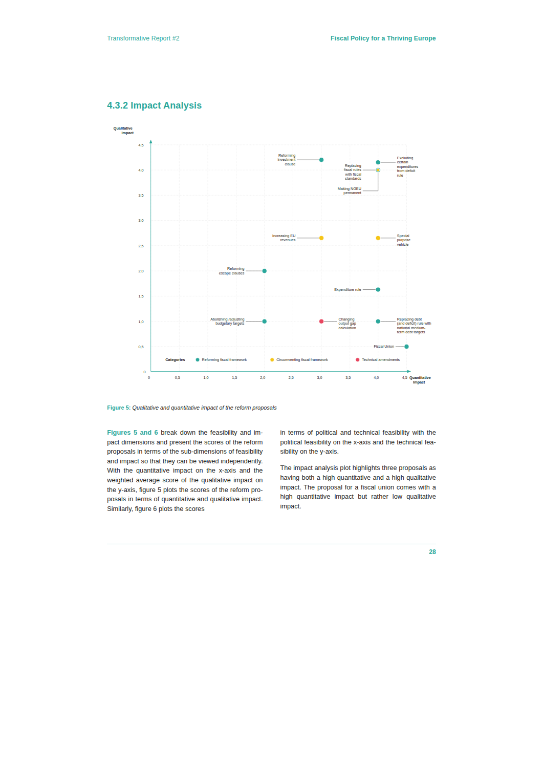Transformative Report #2
Fiscal Policy for a Thriving Europe
4.3.2 Impact Analysis
Qualitative Impact Quantitative Impact 4,5 4,0 3,5 3,0 2,5 2,0 1,5 1,0 0,5 0 0 0,5 1,0 1,5 2,0 2,5 3,0 3,5 4,0 4,5 Reforming investment clause Excluding certain expenditures from deficit rule Replacing fiscal rules with fiscal standards Making NGEU permanent Increasing EU revenues Special purpose vehicle Reforming escape clauses Expenditure rule Abolishing /adjusting budgetary targets Changing output gap calculation Replacing debt (and deficit) rule with national medium- term debt targets Fiscal Union Categories Reforming fiscal framework Circumventing fiscal framework Technical amendments
Figure 5: Qualitative and quantitative impact of the reform proposals
Figures 5 and 6 break down the feasibility and impact dimensions and present the scores of the reform proposals in terms of the sub-dimensions of feasibility and impact so that they can be viewed independently. With the quantitative impact on the x-axis and the weighted average score of the qualitative impact on the y-axis, figure 5 plots the scores of the reform proposals in terms of quantitative and qualitative impact. Similarly, figure 6 plots the scores
in terms of political and technical feasibility with the political feasibility on the x-axis and the technical feasibility on the y-axis.
The impact analysis plot highlights three proposals as having both a high quantitative and a high qualitative impact. The proposal for a fiscal union comes with a high quantitative impact but rather low qualitative impact.
28